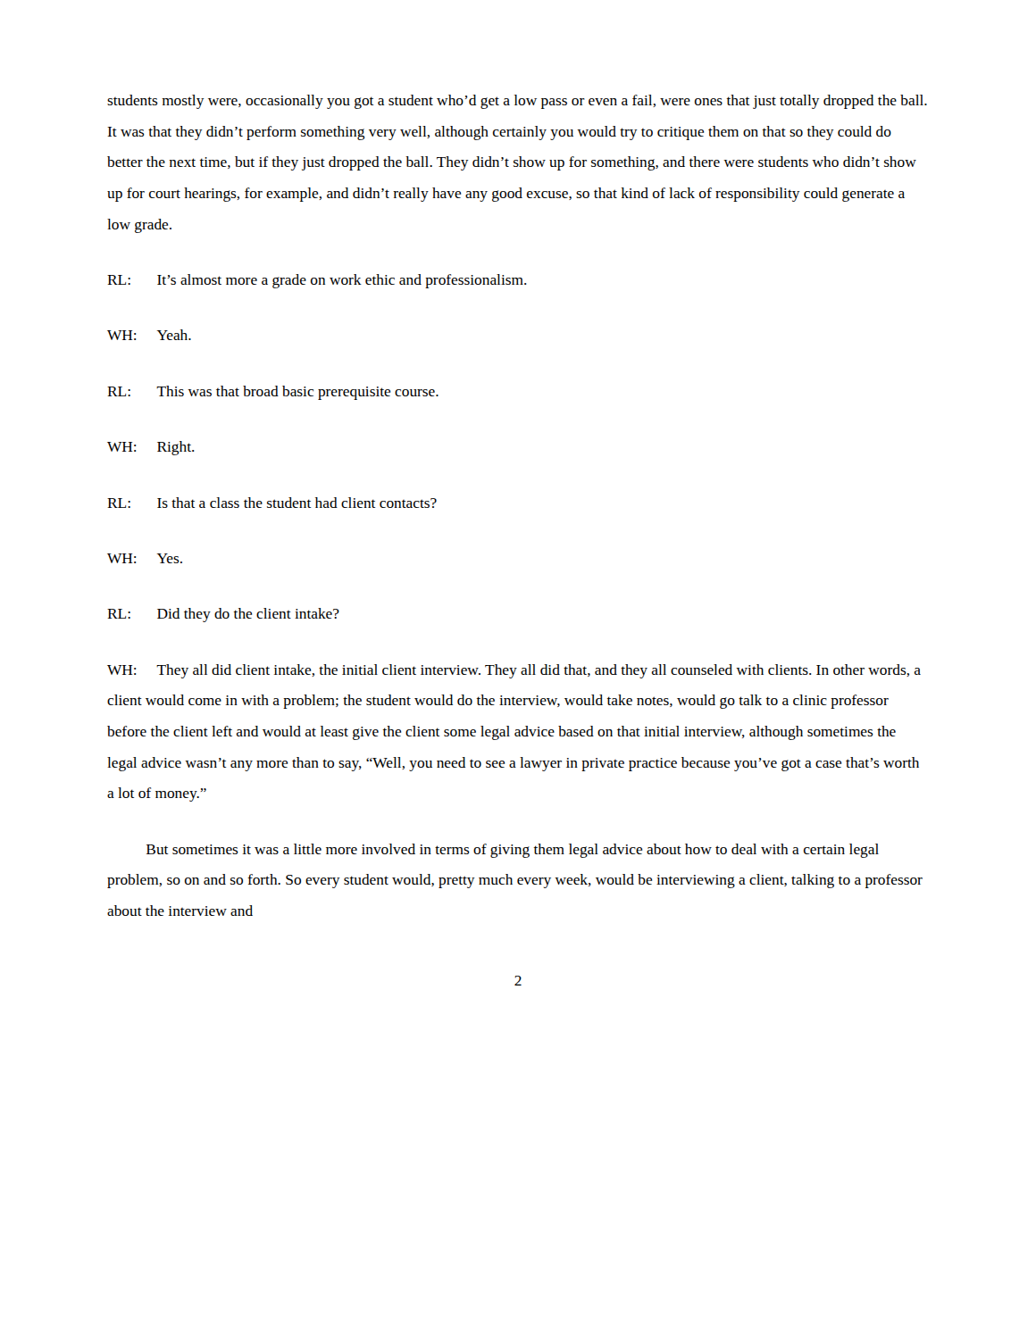students mostly were, occasionally you got a student who’d get a low pass or even a fail, were ones that just totally dropped the ball. It was that they didn’t perform something very well, although certainly you would try to critique them on that so they could do better the next time, but if they just dropped the ball. They didn’t show up for something, and there were students who didn’t show up for court hearings, for example, and didn’t really have any good excuse, so that kind of lack of responsibility could generate a low grade.
RL: It’s almost more a grade on work ethic and professionalism.
WH: Yeah.
RL: This was that broad basic prerequisite course.
WH: Right.
RL: Is that a class the student had client contacts?
WH: Yes.
RL: Did they do the client intake?
WH: They all did client intake, the initial client interview. They all did that, and they all counseled with clients. In other words, a client would come in with a problem; the student would do the interview, would take notes, would go talk to a clinic professor before the client left and would at least give the client some legal advice based on that initial interview, although sometimes the legal advice wasn’t any more than to say, “Well, you need to see a lawyer in private practice because you’ve got a case that’s worth a lot of money.”
But sometimes it was a little more involved in terms of giving them legal advice about how to deal with a certain legal problem, so on and so forth. So every student would, pretty much every week, would be interviewing a client, talking to a professor about the interview and
2